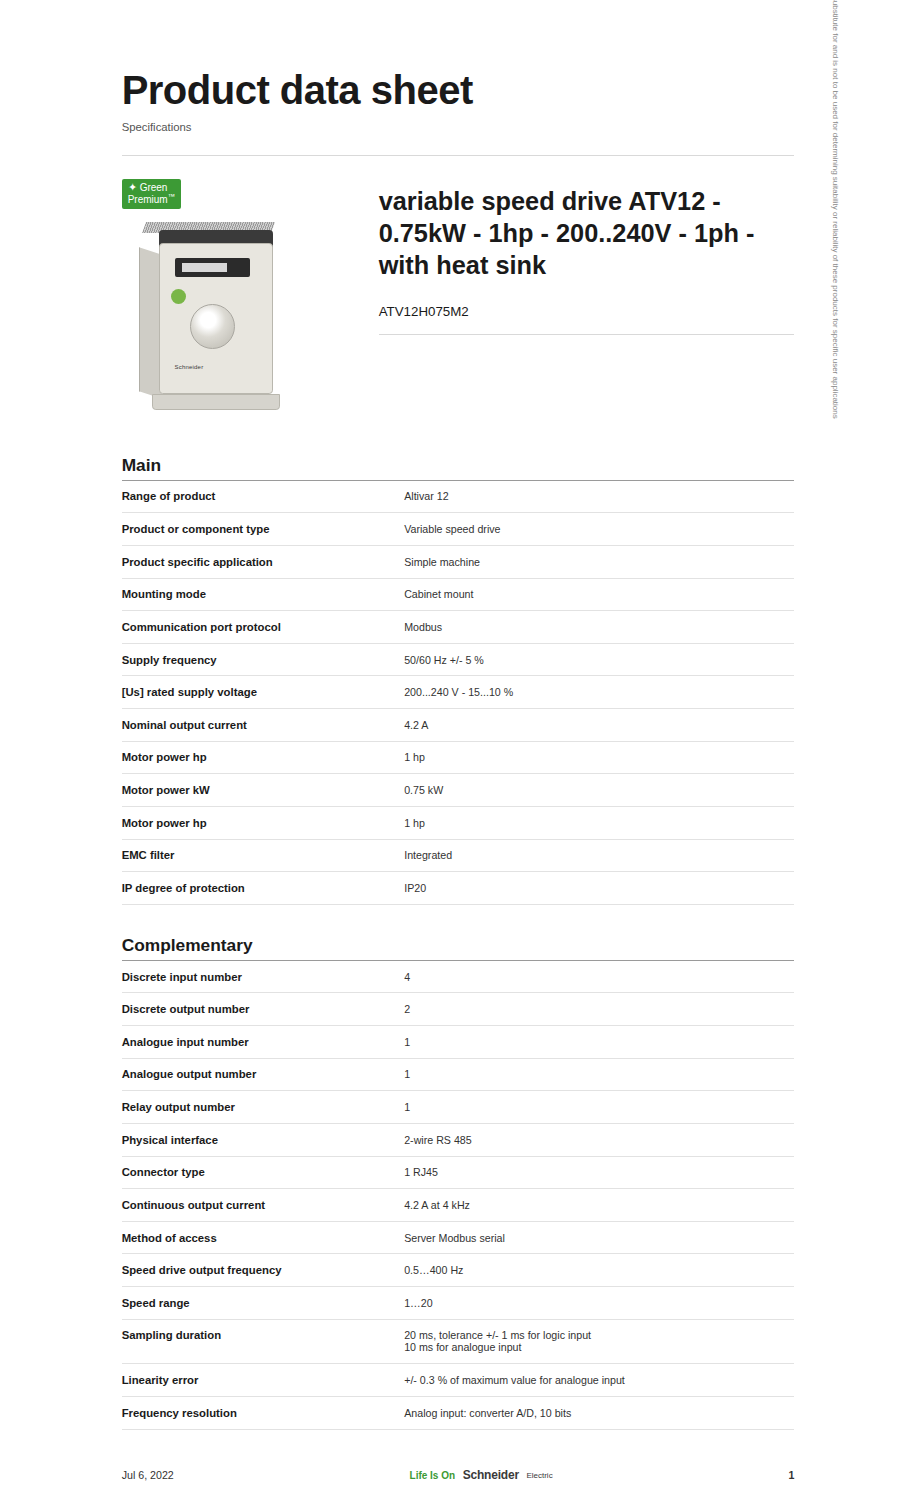Product data sheet
Specifications
✦Green
Premium™
Schneider
variable speed drive ATV12 - 0.75kW - 1hp - 200..240V - 1ph - with heat sink
ATV12H075M2
Main
| Range of product | Altivar 12 |
| Product or component type | Variable speed drive |
| Product specific application | Simple machine |
| Mounting mode | Cabinet mount |
| Communication port protocol | Modbus |
| Supply frequency | 50/60 Hz +/- 5 % |
| [Us] rated supply voltage | 200...240 V - 15...10 % |
| Nominal output current | 4.2 A |
| Motor power hp | 1 hp |
| Motor power kW | 0.75 kW |
| Motor power hp | 1 hp |
| EMC filter | Integrated |
| IP degree of protection | IP20 |
Complementary
| Discrete input number | 4 |
| Discrete output number | 2 |
| Analogue input number | 1 |
| Analogue output number | 1 |
| Relay output number | 1 |
| Physical interface | 2-wire RS 485 |
| Connector type | 1 RJ45 |
| Continuous output current | 4.2 A at 4 kHz |
| Method of access | Server Modbus serial |
| Speed drive output frequency | 0.5…400 Hz |
| Speed range | 1…20 |
| Sampling duration | 20 ms, tolerance +/- 1 ms for logic input 10 ms for analogue input |
| Linearity error | +/- 0.3 % of maximum value for analogue input |
| Frequency resolution | Analog input: converter A/D, 10 bits |
Disclaimer: This documentation is not intended as a substitute for and is not to be used for determining suitability or reliability of these products for specific user applications
Jul 6, 2022
Life Is On Schneider Electric
1